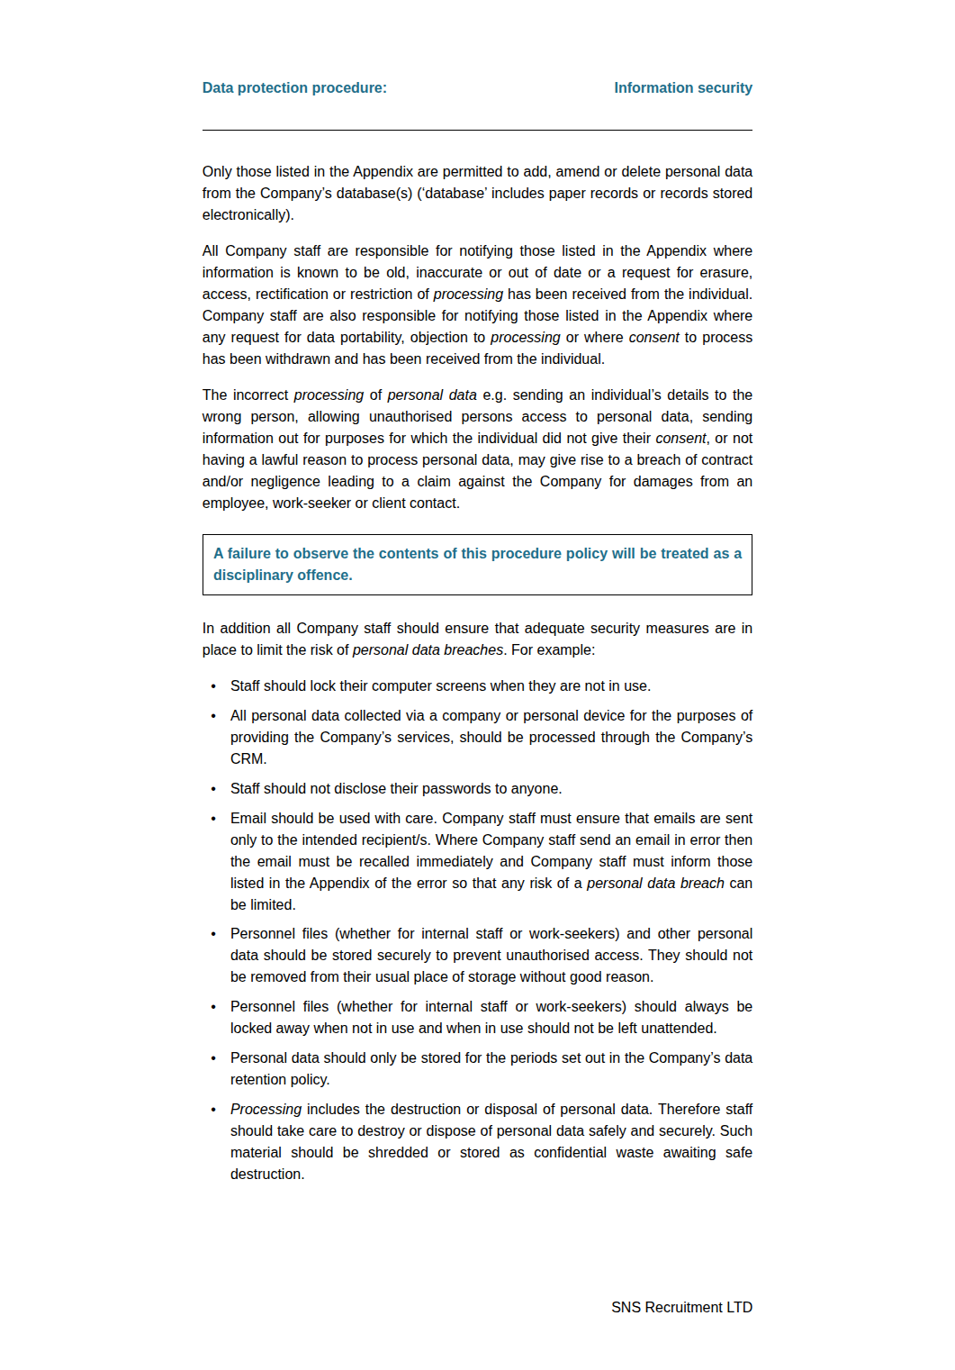Data protection procedure:
Information security
Only those listed in the Appendix are permitted to add, amend or delete personal data from the Company’s database(s) (‘database’ includes paper records or records stored electronically).
All Company staff are responsible for notifying those listed in the Appendix where information is known to be old, inaccurate or out of date or a request for erasure, access, rectification or restriction of processing has been received from the individual. Company staff are also responsible for notifying those listed in the Appendix where any request for data portability, objection to processing or where consent to process has been withdrawn and has been received from the individual.
The incorrect processing of personal data e.g. sending an individual’s details to the wrong person, allowing unauthorised persons access to personal data, sending information out for purposes for which the individual did not give their consent, or not having a lawful reason to process personal data, may give rise to a breach of contract and/or negligence leading to a claim against the Company for damages from an employee, work-seeker or client contact.
A failure to observe the contents of this procedure policy will be treated as a disciplinary offence.
In addition all Company staff should ensure that adequate security measures are in place to limit the risk of personal data breaches. For example:
Staff should lock their computer screens when they are not in use.
All personal data collected via a company or personal device for the purposes of providing the Company’s services, should be processed through the Company’s CRM.
Staff should not disclose their passwords to anyone.
Email should be used with care. Company staff must ensure that emails are sent only to the intended recipient/s. Where Company staff send an email in error then the email must be recalled immediately and Company staff must inform those listed in the Appendix of the error so that any risk of a personal data breach can be limited.
Personnel files (whether for internal staff or work-seekers) and other personal data should be stored securely to prevent unauthorised access. They should not be removed from their usual place of storage without good reason.
Personnel files (whether for internal staff or work-seekers) should always be locked away when not in use and when in use should not be left unattended.
Personal data should only be stored for the periods set out in the Company’s data retention policy.
Processing includes the destruction or disposal of personal data. Therefore staff should take care to destroy or dispose of personal data safely and securely. Such material should be shredded or stored as confidential waste awaiting safe destruction.
SNS Recruitment LTD